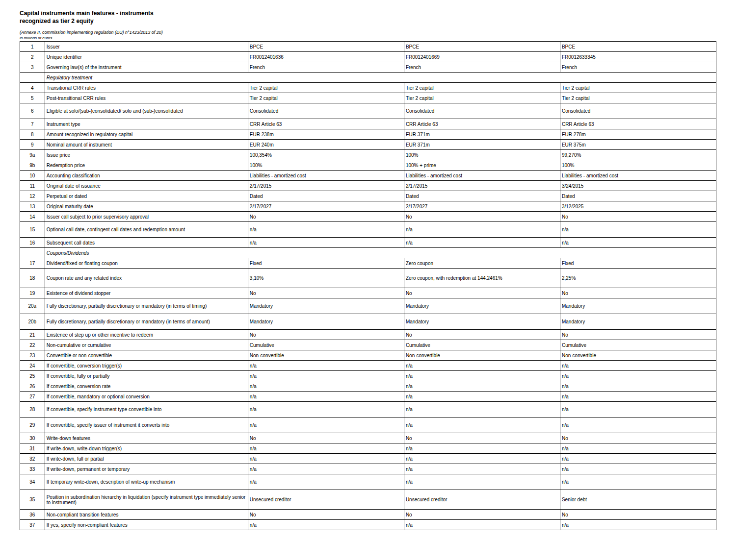Capital instruments main features - instruments
recognized as tier 2 equity
(Annexe II, commission implementing regulation (EU) n°1423/2013 of 20)
in millions of euros
| 1 | Issuer | BPCE | BPCE | BPCE |
| 2 | Unique identifier | FR0012401636 | FR0012401669 | FR0012633345 |
| 3 | Governing law(s) of the instrument | French | French | French |
| | Regulatory treatment | | | |
| 4 | Transitional CRR rules | Tier 2 capital | Tier 2 capital | Tier 2 capital |
| 5 | Post-transitional CRR rules | Tier 2 capital | Tier 2 capital | Tier 2 capital |
| 6 | Eligible at solo/(sub-)consolidated/ solo and (sub-)consolidated | Consolidated | Consolidated | Consolidated |
| 7 | Instrument type | CRR Article 63 | CRR Article 63 | CRR Article 63 |
| 8 | Amount recognized in regulatory capital | EUR 238m | EUR 371m | EUR 278m |
| 9 | Nominal amount of instrument | EUR 240m | EUR 371m | EUR 375m |
| 9a | Issue price | 100,354% | 100% | 99,270% |
| 9b | Redemption price | 100% | 100% + prime | 100% |
| 10 | Accounting classification | Liabilities - amortized cost | Liabilities - amortized cost | Liabilities - amortized cost |
| 11 | Original date of issuance | 2/17/2015 | 2/17/2015 | 3/24/2015 |
| 12 | Perpetual or dated | Dated | Dated | Dated |
| 13 | Original maturity date | 2/17/2027 | 2/17/2027 | 3/12/2025 |
| 14 | Issuer call subject to prior supervisory approval | No | No | No |
| 15 | Optional call date, contingent call dates and redemption amount | n/a | n/a | n/a |
| 16 | Subsequent call dates | n/a | n/a | n/a |
| | Coupons/Dividends | | | |
| 17 | Dividend/fixed or floating coupon | Fixed | Zero coupon | Fixed |
| 18 | Coupon rate and any related index | 3,10% | Zero coupon, with redemption at 144.2461% | 2,25% |
| 19 | Existence of dividend stopper | No | No | No |
| 20a | Fully discretionary, partially discretionary or mandatory (in terms of timing) | Mandatory | Mandatory | Mandatory |
| 20b | Fully discretionary, partially discretionary or mandatory (in terms of amount) | Mandatory | Mandatory | Mandatory |
| 21 | Existence of step up or other incentive to redeem | No | No | No |
| 22 | Non-cumulative or cumulative | Cumulative | Cumulative | Cumulative |
| 23 | Convertible or non-convertible | Non-convertible | Non-convertible | Non-convertible |
| 24 | If convertible, conversion trigger(s) | n/a | n/a | n/a |
| 25 | If convertible, fully or partially | n/a | n/a | n/a |
| 26 | If convertible, conversion rate | n/a | n/a | n/a |
| 27 | If convertible, mandatory or optional conversion | n/a | n/a | n/a |
| 28 | If convertible, specify instrument type convertible into | n/a | n/a | n/a |
| 29 | If convertible, specify issuer of instrument it converts into | n/a | n/a | n/a |
| 30 | Write-down features | No | No | No |
| 31 | If write-down, write-down trigger(s) | n/a | n/a | n/a |
| 32 | If write-down, full or partial | n/a | n/a | n/a |
| 33 | If write-down, permanent or temporary | n/a | n/a | n/a |
| 34 | If temporary write-down, description of write-up mechanism | n/a | n/a | n/a |
| 35 | Position in subordination hierarchy in liquidation (specify instrument type immediately senior to instrument) | Unsecured creditor | Unsecured creditor | Senior debt |
| 36 | Non-compliant transition features | No | No | No |
| 37 | If yes, specify non-compliant features | n/a | n/a | n/a |